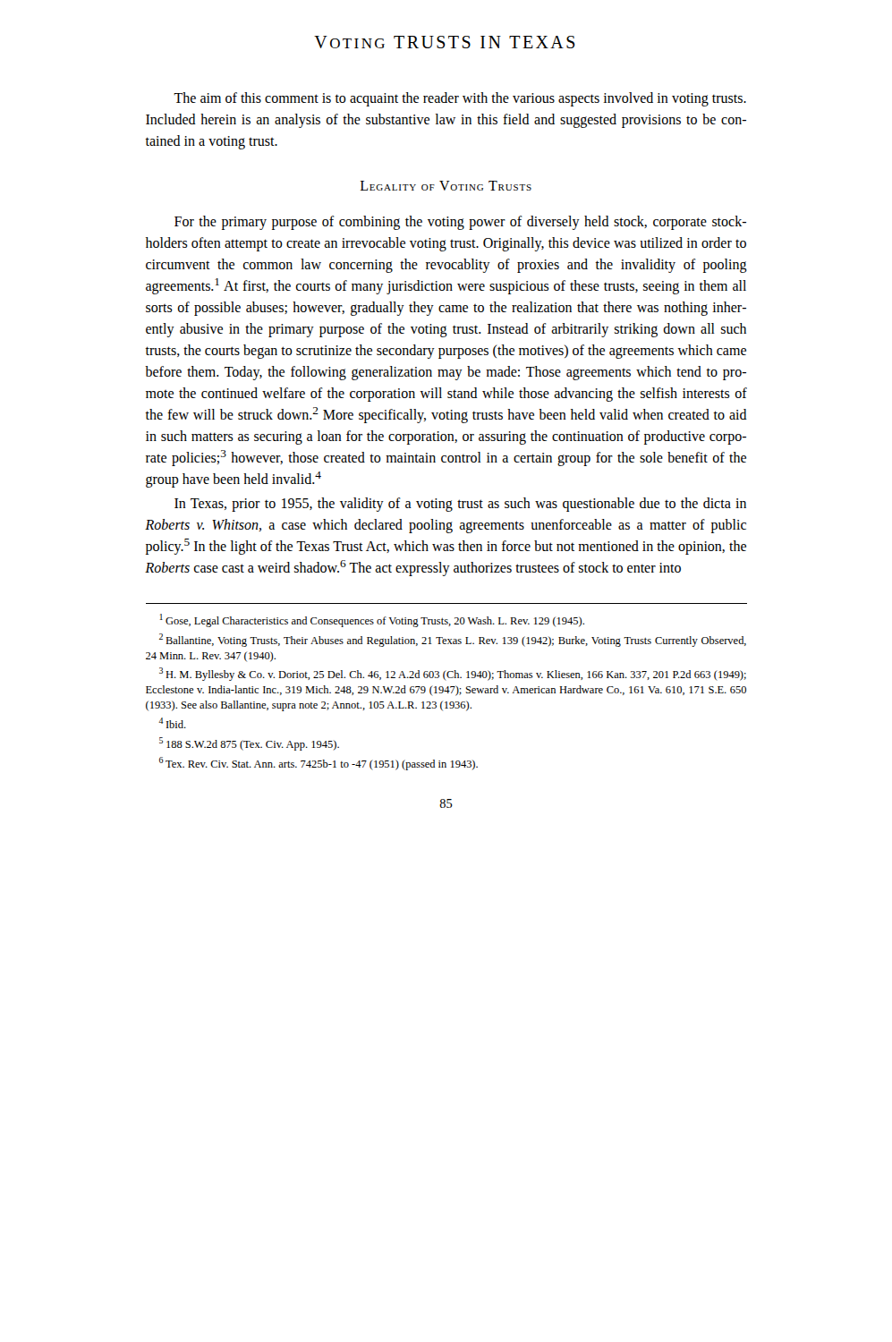VOTING TRUSTS IN TEXAS
The aim of this comment is to acquaint the reader with the various aspects involved in voting trusts. Included herein is an analysis of the substantive law in this field and suggested provisions to be contained in a voting trust.
Legality of Voting Trusts
For the primary purpose of combining the voting power of diversely held stock, corporate stockholders often attempt to create an irrevocable voting trust. Originally, this device was utilized in order to circumvent the common law concerning the revocablity of proxies and the invalidity of pooling agreements.1 At first, the courts of many jurisdiction were suspicious of these trusts, seeing in them all sorts of possible abuses; however, gradually they came to the realization that there was nothing inherently abusive in the primary purpose of the voting trust. Instead of arbitrarily striking down all such trusts, the courts began to scrutinize the secondary purposes (the motives) of the agreements which came before them. Today, the following generalization may be made: Those agreements which tend to promote the continued welfare of the corporation will stand while those advancing the selfish interests of the few will be struck down.2 More specifically, voting trusts have been held valid when created to aid in such matters as securing a loan for the corporation, or assuring the continuation of productive corporate policies;3 however, those created to maintain control in a certain group for the sole benefit of the group have been held invalid.4
In Texas, prior to 1955, the validity of a voting trust as such was questionable due to the dicta in Roberts v. Whitson, a case which declared pooling agreements unenforceable as a matter of public policy.5 In the light of the Texas Trust Act, which was then in force but not mentioned in the opinion, the Roberts case cast a weird shadow.6 The act expressly authorizes trustees of stock to enter into
Gose, Legal Characteristics and Consequences of Voting Trusts, 20 Wash. L. Rev. 129 (1945).
Ballantine, Voting Trusts, Their Abuses and Regulation, 21 Texas L. Rev. 139 (1942); Burke, Voting Trusts Currently Observed, 24 Minn. L. Rev. 347 (1940).
H. M. Byllesby & Co. v. Doriot, 25 Del. Ch. 46, 12 A.2d 603 (Ch. 1940); Thomas v. Kliesen, 166 Kan. 337, 201 P.2d 663 (1949); Ecclestone v. India-lantic Inc., 319 Mich. 248, 29 N.W.2d 679 (1947); Seward v. American Hardware Co., 161 Va. 610, 171 S.E. 650 (1933). See also Ballantine, supra note 2; Annot., 105 A.L.R. 123 (1936).
Ibid.
188 S.W.2d 875 (Tex. Civ. App. 1945).
Tex. Rev. Civ. Stat. Ann. arts. 7425b-1 to -47 (1951) (passed in 1943).
85